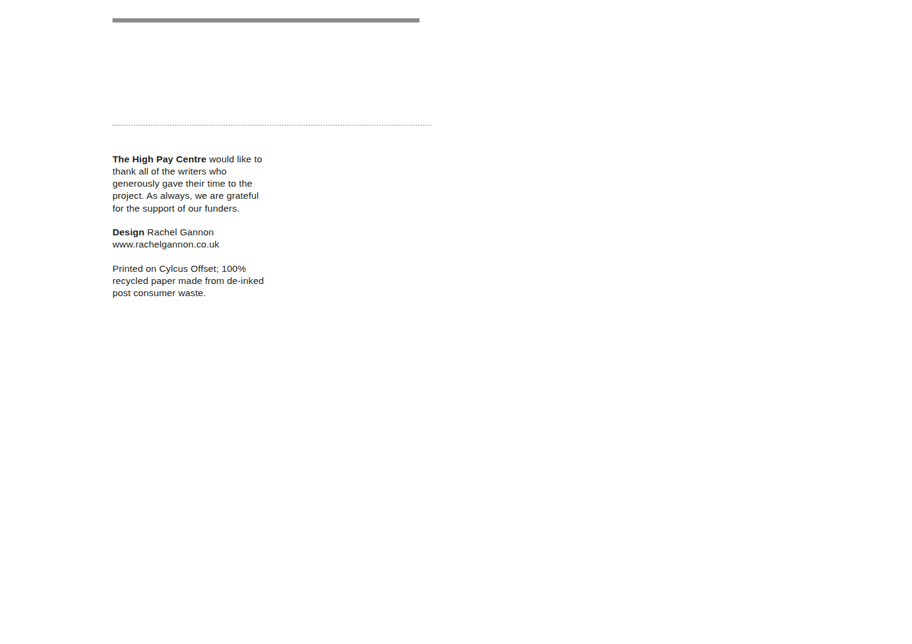The High Pay Centre would like to thank all of the writers who generously gave their time to the project. As always, we are grateful for the support of our funders.
Design Rachel Gannon
www.rachelgannon.co.uk
Printed on Cylcus Offset; 100% recycled paper made from de-inked post consumer waste.